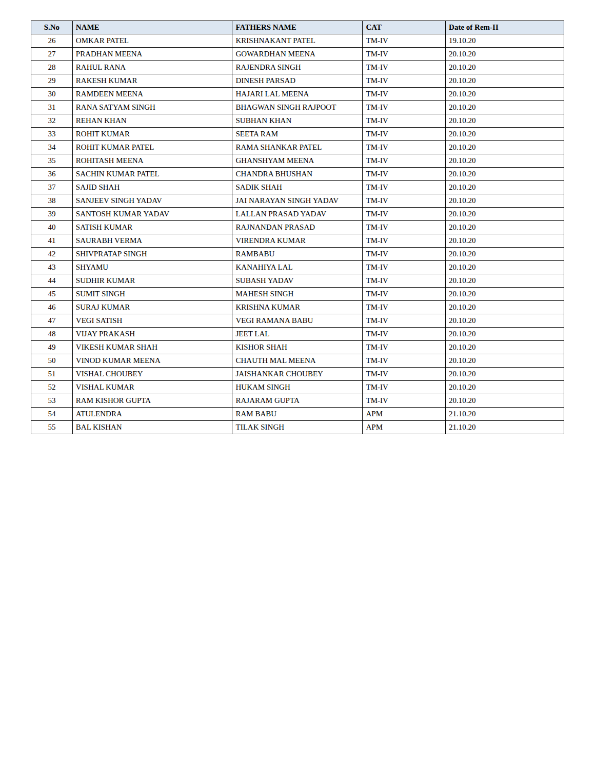| S.No | NAME | FATHERS NAME | CAT | Date of Rem-II |
| --- | --- | --- | --- | --- |
| 26 | OMKAR PATEL | KRISHNAKANT PATEL | TM-IV | 19.10.20 |
| 27 | PRADHAN MEENA | GOWARDHAN MEENA | TM-IV | 20.10.20 |
| 28 | RAHUL RANA | RAJENDRA SINGH | TM-IV | 20.10.20 |
| 29 | RAKESH KUMAR | DINESH PARSAD | TM-IV | 20.10.20 |
| 30 | RAMDEEN MEENA | HAJARI LAL MEENA | TM-IV | 20.10.20 |
| 31 | RANA SATYAM SINGH | BHAGWAN SINGH RAJPOOT | TM-IV | 20.10.20 |
| 32 | REHAN KHAN | SUBHAN KHAN | TM-IV | 20.10.20 |
| 33 | ROHIT KUMAR | SEETA RAM | TM-IV | 20.10.20 |
| 34 | ROHIT KUMAR PATEL | RAMA SHANKAR PATEL | TM-IV | 20.10.20 |
| 35 | ROHITASH MEENA | GHANSHYAM MEENA | TM-IV | 20.10.20 |
| 36 | SACHIN KUMAR PATEL | CHANDRA BHUSHAN | TM-IV | 20.10.20 |
| 37 | SAJID SHAH | SADIK SHAH | TM-IV | 20.10.20 |
| 38 | SANJEEV SINGH YADAV | JAI NARAYAN SINGH YADAV | TM-IV | 20.10.20 |
| 39 | SANTOSH KUMAR YADAV | LALLAN PRASAD YADAV | TM-IV | 20.10.20 |
| 40 | SATISH KUMAR | RAJNANDAN PRASAD | TM-IV | 20.10.20 |
| 41 | SAURABH VERMA | VIRENDRA KUMAR | TM-IV | 20.10.20 |
| 42 | SHIVPRATAP SINGH | RAMBABU | TM-IV | 20.10.20 |
| 43 | SHYAMU | KANAHIYA LAL | TM-IV | 20.10.20 |
| 44 | SUDHIR KUMAR | SUBASH YADAV | TM-IV | 20.10.20 |
| 45 | SUMIT SINGH | MAHESH SINGH | TM-IV | 20.10.20 |
| 46 | SURAJ KUMAR | KRISHNA KUMAR | TM-IV | 20.10.20 |
| 47 | VEGI SATISH | VEGI RAMANA BABU | TM-IV | 20.10.20 |
| 48 | VIJAY PRAKASH | JEET LAL | TM-IV | 20.10.20 |
| 49 | VIKESH KUMAR SHAH | KISHOR SHAH | TM-IV | 20.10.20 |
| 50 | VINOD KUMAR MEENA | CHAUTH MAL MEENA | TM-IV | 20.10.20 |
| 51 | VISHAL CHOUBEY | JAISHANKAR CHOUBEY | TM-IV | 20.10.20 |
| 52 | VISHAL KUMAR | HUKAM SINGH | TM-IV | 20.10.20 |
| 53 | RAM KISHOR GUPTA | RAJARAM GUPTA | TM-IV | 20.10.20 |
| 54 | ATULENDRA | RAM BABU | APM | 21.10.20 |
| 55 | BAL KISHAN | TILAK SINGH | APM | 21.10.20 |